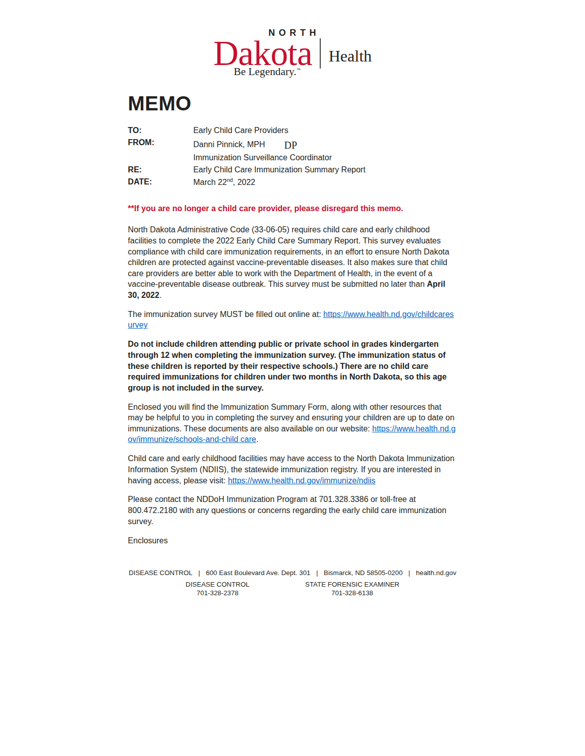NORTH
Dakota Health
Be Legendary.™
MEMO
| TO: | Early Child Care Providers |
| FROM: | Danni Pinnick, MPH DP |
| | Immunization Surveillance Coordinator |
| RE: | Early Child Care Immunization Summary Report |
| DATE: | March 22 nd , 2022 |
**If you are no longer a child care provider, please disregard this memo.
North Dakota Administrative Code (33-06-05) requires child care and early childhood facilities to complete the 2022 Early Child Care Summary Report. This survey evaluates compliance with child care immunization requirements, in an effort to ensure North Dakota children are protected against vaccine-preventable diseases. It also makes sure that child care providers are better able to work with the Department of Health, in the event of a vaccine-preventable disease outbreak. This survey must be submitted no later than April 30, 2022.
The immunization survey MUST be filled out online at: https://www.health.nd.gov/childcaresurvey
Do not include children attending public or private school in grades kindergarten through 12 when completing the immunization survey. (The immunization status of these children is reported by their respective schools.) There are no child care required immunizations for children under two months in North Dakota, so this age group is not included in the survey.
Enclosed you will find the Immunization Summary Form, along with other resources that may be helpful to you in completing the survey and ensuring your children are up to date on immunizations. These documents are also available on our website: https://www.health.nd.gov/immunize/schools-and-child care.
Child care and early childhood facilities may have access to the North Dakota Immunization Information System (NDIIS), the statewide immunization registry. If you are interested in having access, please visit: https://www.health.nd.gov/immunize/ndiis
Please contact the NDDoH Immunization Program at 701.328.3386 or toll-free at 800.472.2180 with any questions or concerns regarding the early child care immunization survey.
Enclosures
DISEASE CONTROL|600 East Boulevard Ave. Dept. 301|Bismarck, ND 58505-0200|health.nd.gov
DISEASE CONTROL
701-328-2378
STATE FORENSIC EXAMINER
701-328-6138